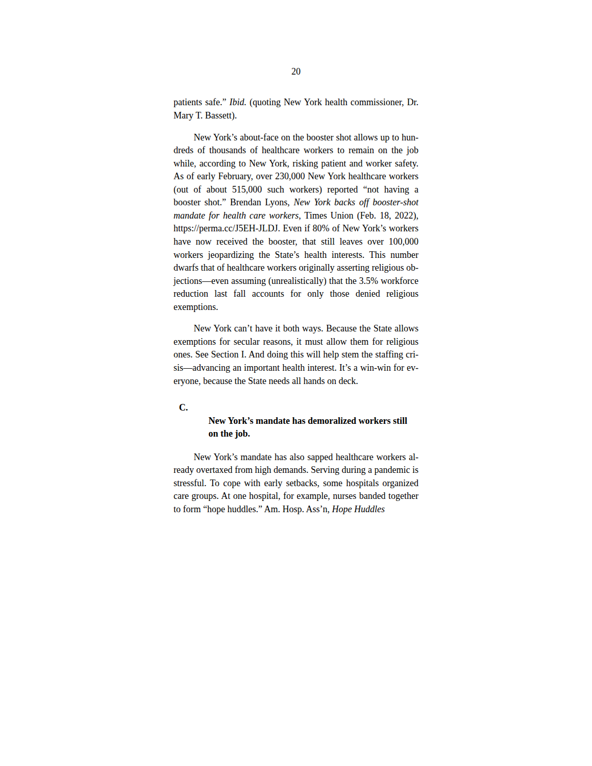20
patients safe.” Ibid. (quoting New York health commissioner, Dr. Mary T. Bassett).
New York’s about-face on the booster shot allows up to hundreds of thousands of healthcare workers to remain on the job while, according to New York, risking patient and worker safety. As of early February, over 230,000 New York healthcare workers (out of about 515,000 such workers) reported “not having a booster shot.” Brendan Lyons, New York backs off booster-shot mandate for health care workers, Times Union (Feb. 18, 2022), https://perma.cc/J5EH-JLDJ. Even if 80% of New York’s workers have now received the booster, that still leaves over 100,000 workers jeopardizing the State’s health interests. This number dwarfs that of healthcare workers originally asserting religious objections—even assuming (unrealistically) that the 3.5% workforce reduction last fall accounts for only those denied religious exemptions.
New York can’t have it both ways. Because the State allows exemptions for secular reasons, it must allow them for religious ones. See Section I. And doing this will help stem the staffing crisis—advancing an important health interest. It’s a win-win for everyone, because the State needs all hands on deck.
C. New York’s mandate has demoralized workers still on the job.
New York’s mandate has also sapped healthcare workers already overtaxed from high demands. Serving during a pandemic is stressful. To cope with early setbacks, some hospitals organized care groups. At one hospital, for example, nurses banded together to form “hope huddles.” Am. Hosp. Ass’n, Hope Huddles